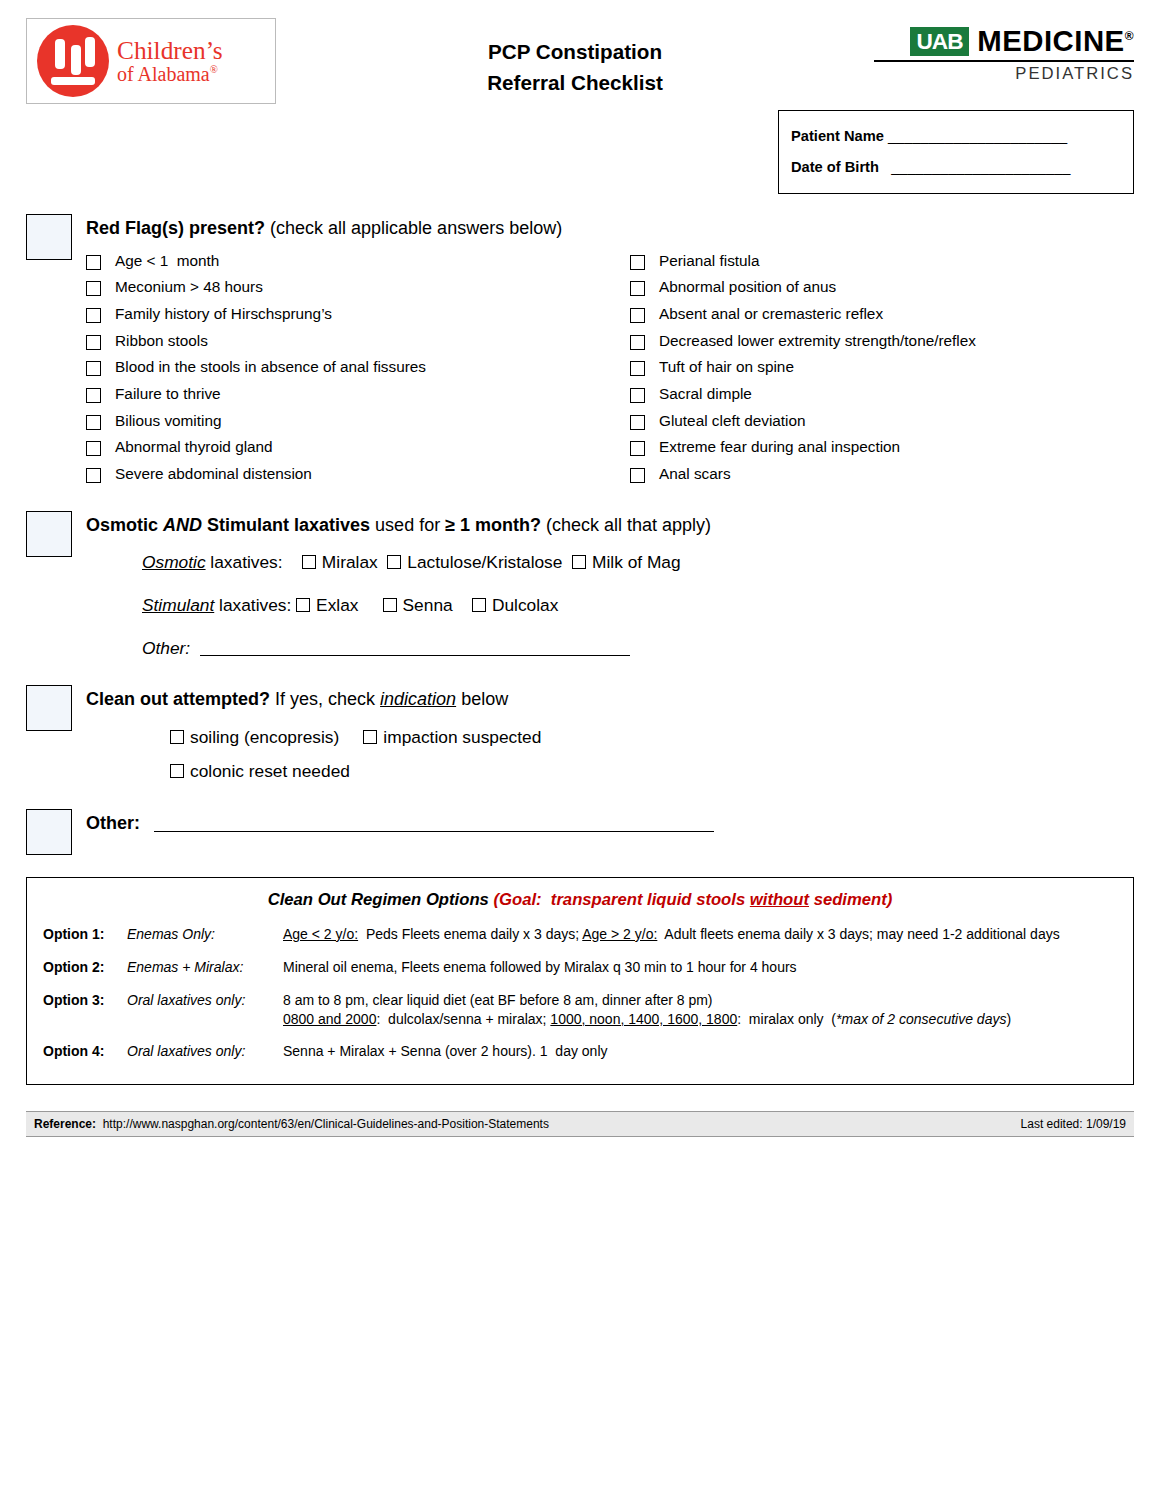Children’s
of Alabama®
PCP Constipation
Referral Checklist
UAB MEDICINE®
PEDIATRICS
Patient Name ______________________
Date of Birth ______________________
Red Flag(s) present? (check all applicable answers below)
Age < 1 month
Meconium > 48 hours
Family history of Hirschsprung’s
Ribbon stools
Blood in the stools in absence of anal fissures
Failure to thrive
Bilious vomiting
Abnormal thyroid gland
Severe abdominal distension
Perianal fistula
Abnormal position of anus
Absent anal or cremasteric reflex
Decreased lower extremity strength/tone/reflex
Tuft of hair on spine
Sacral dimple
Gluteal cleft deviation
Extreme fear during anal inspection
Anal scars
Osmotic AND Stimulant laxatives used for ≥ 1 month? (check all that apply)
Osmotic laxatives: Miralax Lactulose/Kristalose Milk of Mag
Stimulant laxatives: Exlax Senna Dulcolax
Other:
Clean out attempted? If yes, check indication below
soiling (encopresis) impaction suspected
colonic reset needed
Other:
Clean Out Regimen Options (Goal: transparent liquid stools without sediment)
| Option 1: | Enemas Only: | Age < 2 y/o: Peds Fleets enema daily x 3 days; Age > 2 y/o: Adult fleets enema daily x 3 days; may need 1-2 additional days |
| Option 2: | Enemas + Miralax: | Mineral oil enema, Fleets enema followed by Miralax q 30 min to 1 hour for 4 hours |
| Option 3: | Oral laxatives only: | 8 am to 8 pm, clear liquid diet (eat BF before 8 am, dinner after 8 pm) 0800 and 2000 : dulcolax/senna + miralax; 1000, noon, 1400, 1600, 1800 : miralax only ( *max of 2 consecutive days ) |
| Option 4: | Oral laxatives only: | Senna + Miralax + Senna (over 2 hours). 1 day only |
Reference: http://www.naspghan.org/content/63/en/Clinical-Guidelines-and-Position-Statements
Last edited: 1/09/19